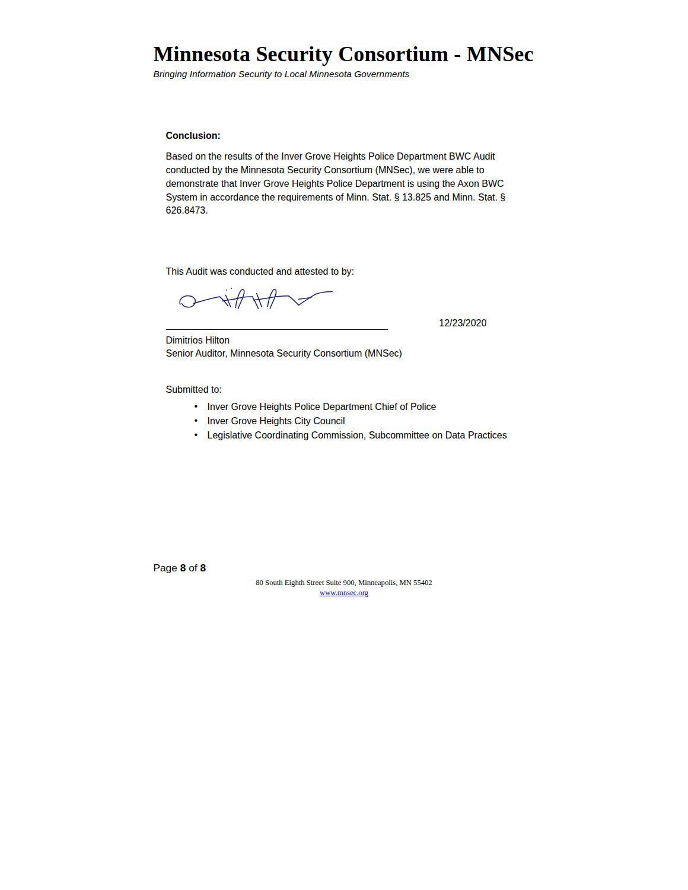Minnesota Security Consortium - MNSec
Bringing Information Security to Local Minnesota Governments
Conclusion:
Based on the results of the Inver Grove Heights Police Department BWC Audit conducted by the Minnesota Security Consortium (MNSec), we were able to demonstrate that Inver Grove Heights Police Department is using the Axon BWC System in accordance the requirements of Minn. Stat. § 13.825 and Minn. Stat. § 626.8473.
This Audit was conducted and attested to by:
12/23/2020
Dimitrios Hilton
Senior Auditor, Minnesota Security Consortium (MNSec)
Submitted to:
Inver Grove Heights Police Department Chief of Police
Inver Grove Heights City Council
Legislative Coordinating Commission, Subcommittee on Data Practices
Page 8 of 8
80 South Eighth Street Suite 900, Minneapolis, MN 55402
www.mnsec.org